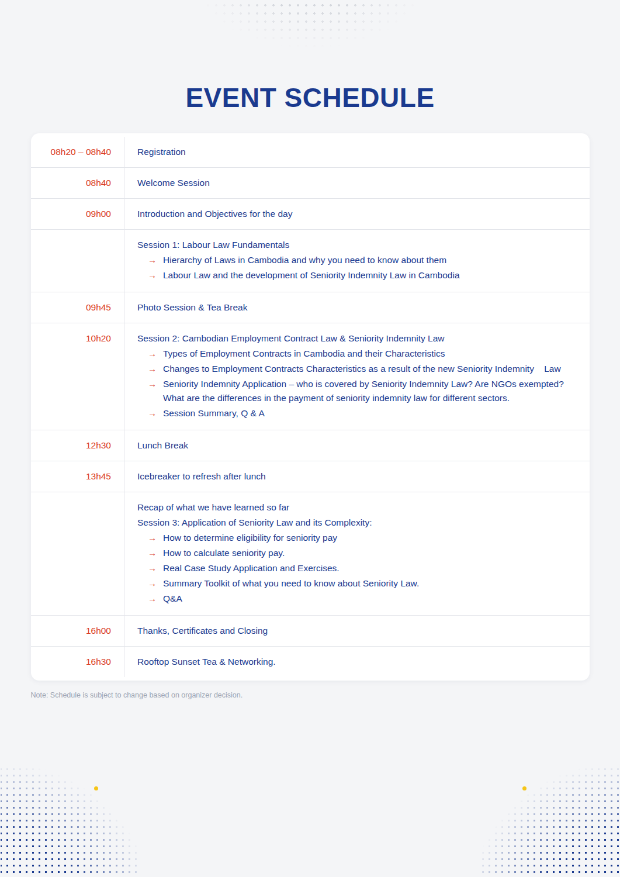EVENT SCHEDULE
| 08h20 – 08h40 | Registration |
| 08h40 | Welcome Session |
| 09h00 | Introduction and Objectives for the day |
| | Session 1: Labour Law Fundamentals Hierarchy of Laws in Cambodia and why you need to know about them Labour Law and the development of Seniority Indemnity Law in Cambodia |
| 09h45 | Photo Session & Tea Break |
| 10h20 | Session 2: Cambodian Employment Contract Law & Seniority Indemnity Law Types of Employment Contracts in Cambodia and their Characteristics Changes to Employment Contracts Characteristics as a result of the new Seniority Indemnity Law Seniority Indemnity Application – who is covered by Seniority Indemnity Law? Are NGOs exempted? What are the differences in the payment of seniority indemnity law for different sectors. Session Summary, Q & A |
| 12h30 | Lunch Break |
| 13h45 | Icebreaker to refresh after lunch |
| | Recap of what we have learned so far Session 3: Application of Seniority Law and its Complexity: How to determine eligibility for seniority pay How to calculate seniority pay. Real Case Study Application and Exercises. Summary Toolkit of what you need to know about Seniority Law. Q&A |
| 16h00 | Thanks, Certificates and Closing |
| 16h30 | Rooftop Sunset Tea & Networking. |
Note: Schedule is subject to change based on organizer decision.